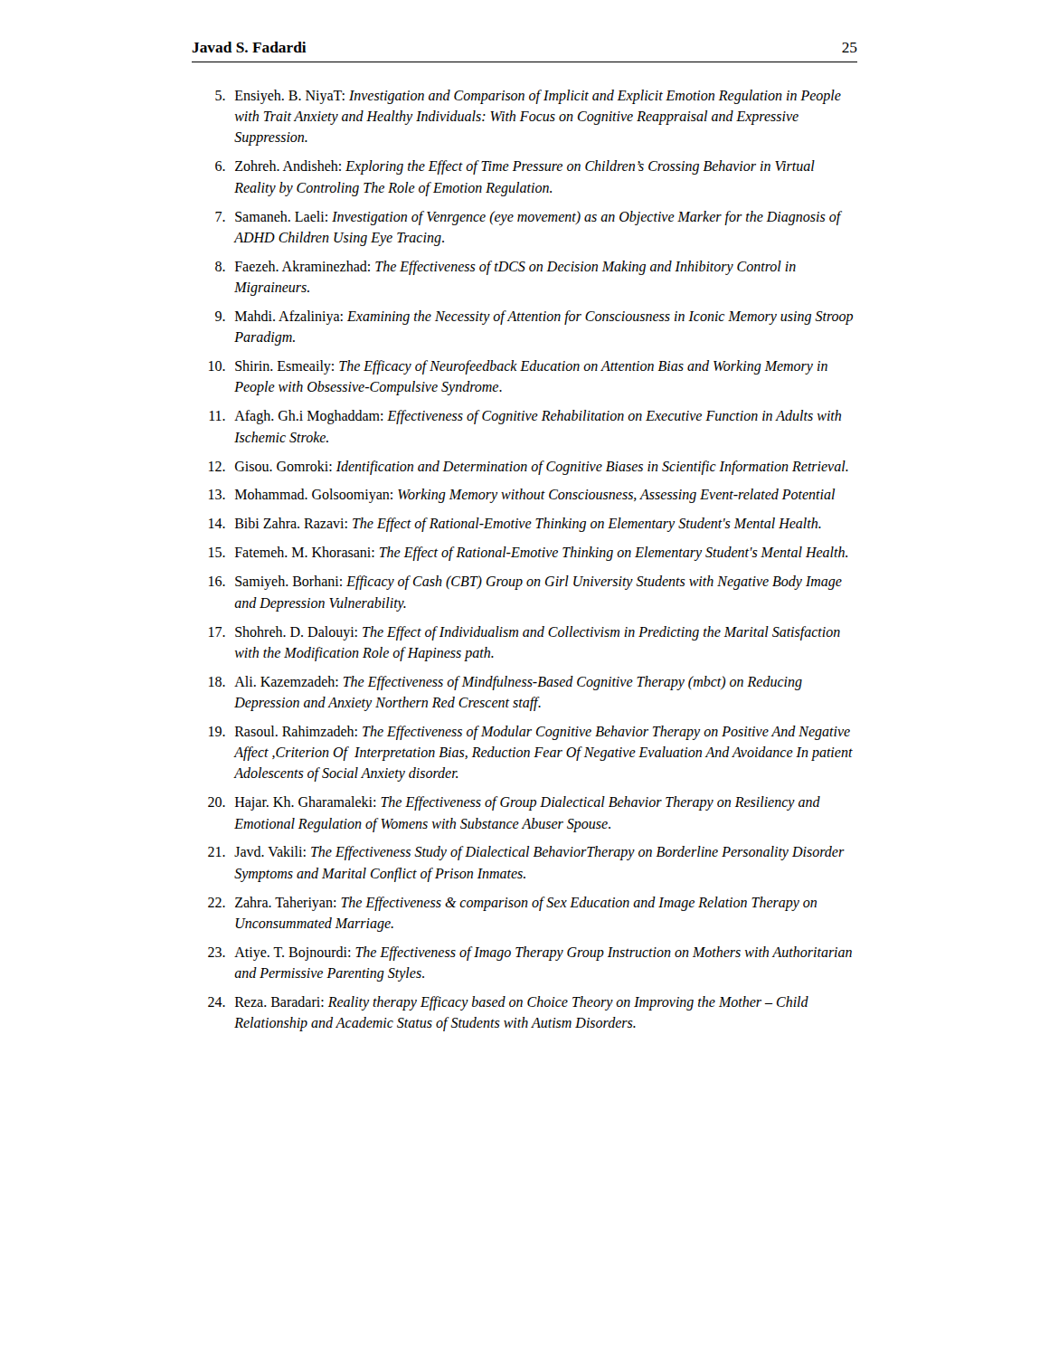Javad S. Fadardi 25
Ensiyeh. B. NiyaT: Investigation and Comparison of Implicit and Explicit Emotion Regulation in People with Trait Anxiety and Healthy Individuals: With Focus on Cognitive Reappraisal and Expressive Suppression.
Zohreh. Andisheh: Exploring the Effect of Time Pressure on Children’s Crossing Behavior in Virtual Reality by Controling The Role of Emotion Regulation.
Samaneh. Laeli: Investigation of Venrgence (eye movement) as an Objective Marker for the Diagnosis of ADHD Children Using Eye Tracing.
Faezeh. Akraminezhad: The Effectiveness of tDCS on Decision Making and Inhibitory Control in Migraineurs.
Mahdi. Afzaliniya: Examining the Necessity of Attention for Consciousness in Iconic Memory using Stroop Paradigm.
Shirin. Esmeaily: The Efficacy of Neurofeedback Education on Attention Bias and Working Memory in People with Obsessive-Compulsive Syndrome.
Afagh. Gh.i Moghaddam: Effectiveness of Cognitive Rehabilitation on Executive Function in Adults with Ischemic Stroke.
Gisou. Gomroki: Identification and Determination of Cognitive Biases in Scientific Information Retrieval.
Mohammad. Golsoomiyan: Working Memory without Consciousness, Assessing Event-related Potential
Bibi Zahra. Razavi: The Effect of Rational-Emotive Thinking on Elementary Student's Mental Health.
Fatemeh. M. Khorasani: The Effect of Rational-Emotive Thinking on Elementary Student's Mental Health.
Samiyeh. Borhani: Efficacy of Cash (CBT) Group on Girl University Students with Negative Body Image and Depression Vulnerability.
Shohreh. D. Dalouyi: The Effect of Individualism and Collectivism in Predicting the Marital Satisfaction with the Modification Role of Hapiness path.
Ali. Kazemzadeh: The Effectiveness of Mindfulness-Based Cognitive Therapy (mbct) on Reducing Depression and Anxiety Northern Red Crescent staff.
Rasoul. Rahimzadeh: The Effectiveness of Modular Cognitive Behavior Therapy on Positive And Negative Affect ,Criterion Of Interpretation Bias, Reduction Fear Of Negative Evaluation And Avoidance In patient Adolescents of Social Anxiety disorder.
Hajar. Kh. Gharamaleki: The Effectiveness of Group Dialectical Behavior Therapy on Resiliency and Emotional Regulation of Womens with Substance Abuser Spouse.
Javd. Vakili: The Effectiveness Study of Dialectical BehaviorTherapy on Borderline Personality Disorder Symptoms and Marital Conflict of Prison Inmates.
Zahra. Taheriyan: The Effectiveness & comparison of Sex Education and Image Relation Therapy on Unconsummated Marriage.
Atiye. T. Bojnourdi: The Effectiveness of Imago Therapy Group Instruction on Mothers with Authoritarian and Permissive Parenting Styles.
Reza. Baradari: Reality therapy Efficacy based on Choice Theory on Improving the Mother – Child Relationship and Academic Status of Students with Autism Disorders.